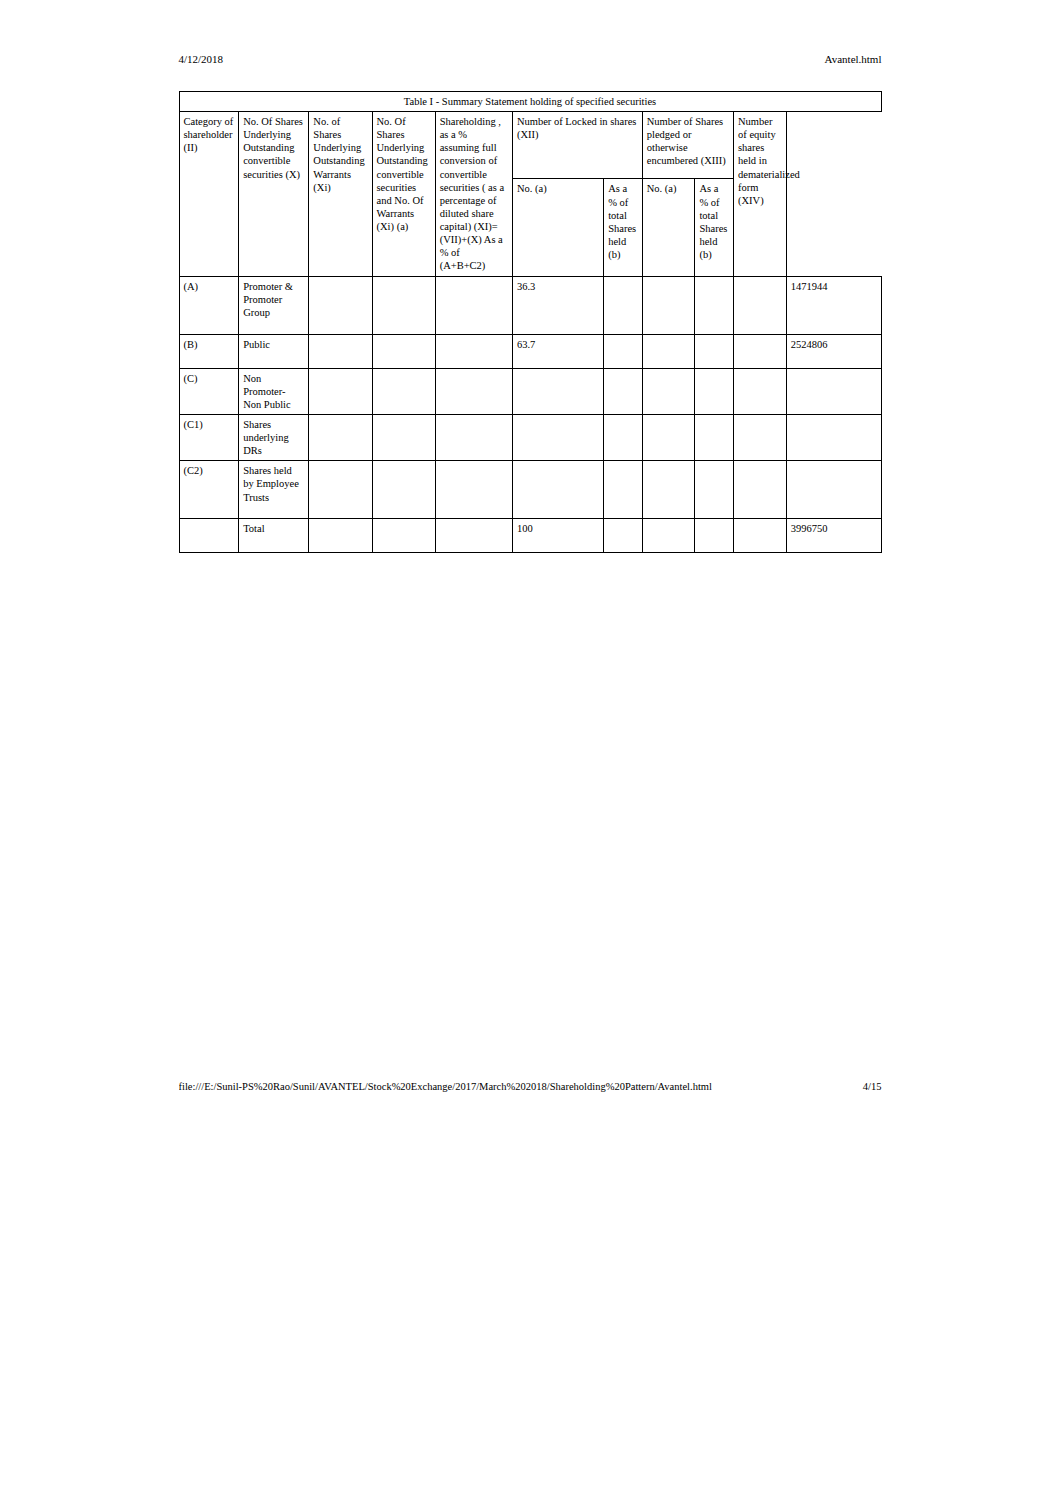4/12/2018
Avantel.html
| Table I - Summary Statement holding of specified securities |
| Category of shareholder (II) | No. Of Shares Underlying Outstanding convertible securities (X) | No. of Shares Underlying Outstanding Warrants (Xi) | No. Of Shares Underlying Outstanding convertible securities and No. Of Warrants (Xi) (a) | Shareholding , as a % assuming full conversion of convertible securities ( as a percentage of diluted share capital) (XI)= (VII)+(X) As a % of (A+B+C2) | Number of Locked in shares (XII) | Number of Shares pledged or otherwise encumbered (XIII) | Number of equity shares held in dematerialized form (XIV) | |
| No. (a) | As a % of total Shares held (b) | No. (a) | As a % of total Shares held (b) | |
| (A) | Promoter & Promoter Group | | | | 36.3 | | | | | 1471944 |
| (B) | Public | | | | 63.7 | | | | | 2524806 |
| (C) | Non Promoter- Non Public | | | | | | | | | |
| (C1) | Shares underlying DRs | | | | | | | | | |
| (C2) | Shares held by Employee Trusts | | | | | | | | | |
| | Total | | | | 100 | | | | | 3996750 |
file:///E:/Sunil-PS%20Rao/Sunil/AVANTEL/Stock%20Exchange/2017/March%202018/Shareholding%20Pattern/Avantel.html
4/15